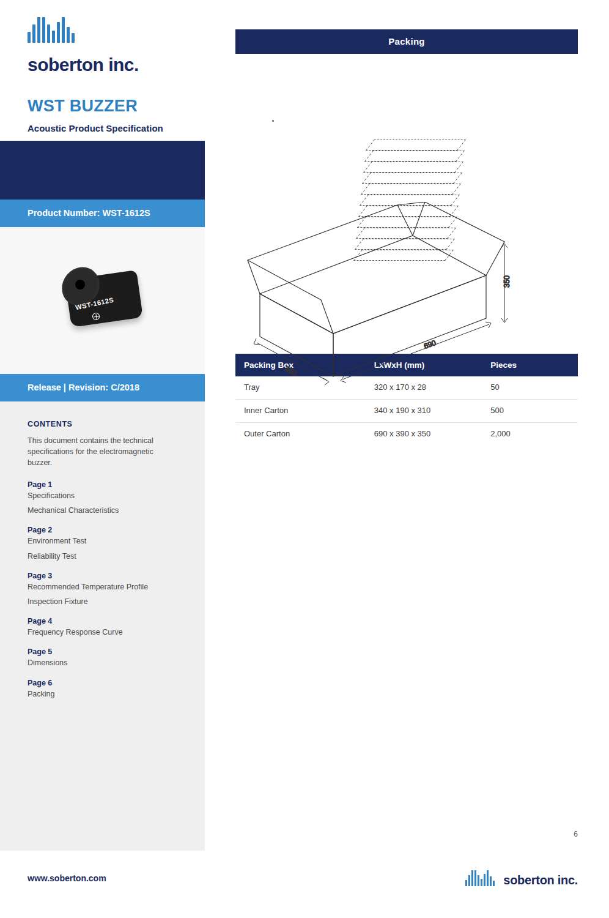soberton inc.
WST BUZZER
Acoustic Product Specification
Product Number: WST-1612S
WST-1612S
Release | Revision: C/2018
CONTENTS
This document contains the technical specifications for the electromagnetic buzzer.
Page 1
Specifications
Mechanical Characteristics
Page 2
Environment Test
Reliability Test
Page 3
Recommended Temperature Profile
Inspection Fixture
Page 4
Frequency Response Curve
Page 5
Dimensions
Page 6
Packing
Packing
350 690 390
| Packing Box | LxWxH (mm) | Pieces |
| --- | --- | --- |
| Tray | 320 x 170 x 28 | 50 |
| Inner Carton | 340 x 190 x 310 | 500 |
| Outer Carton | 690 x 390 x 350 | 2,000 |
6
www.soberton.com
soberton inc.